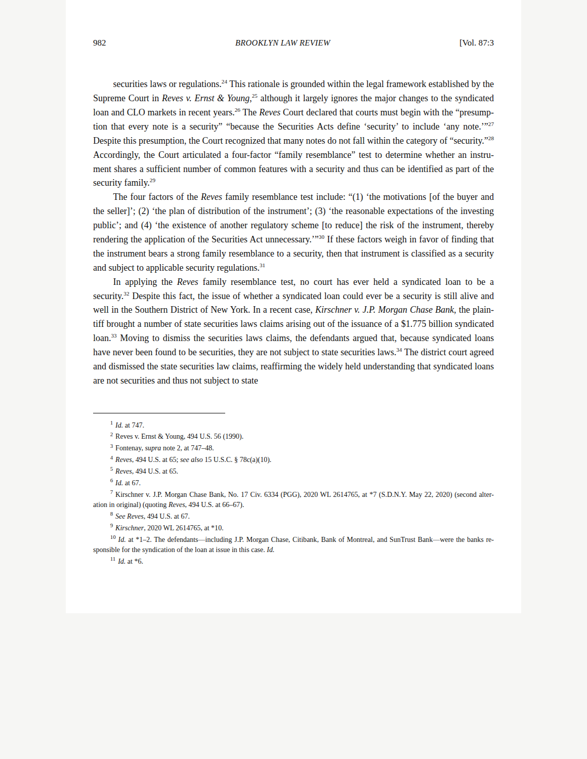982 Brooklyn Law Review [Vol. 87:3
securities laws or regulations.24 This rationale is grounded within the legal framework established by the Supreme Court in Reves v. Ernst & Young,25 although it largely ignores the major changes to the syndicated loan and CLO markets in recent years.26 The Reves Court declared that courts must begin with the “presumption that every note is a security” “because the Securities Acts define ‘security’ to include ‘any note.’”27 Despite this presumption, the Court recognized that many notes do not fall within the category of “security.”28 Accordingly, the Court articulated a four-factor “family resemblance” test to determine whether an instrument shares a sufficient number of common features with a security and thus can be identified as part of the security family.29
The four factors of the Reves family resemblance test include: “(1) ‘the motivations [of the buyer and the seller]’; (2) ‘the plan of distribution of the instrument’; (3) ‘the reasonable expectations of the investing public’; and (4) ‘the existence of another regulatory scheme [to reduce] the risk of the instrument, thereby rendering the application of the Securities Act unnecessary.’”30 If these factors weigh in favor of finding that the instrument bears a strong family resemblance to a security, then that instrument is classified as a security and subject to applicable security regulations.31
In applying the Reves family resemblance test, no court has ever held a syndicated loan to be a security.32 Despite this fact, the issue of whether a syndicated loan could ever be a security is still alive and well in the Southern District of New York. In a recent case, Kirschner v. J.P. Morgan Chase Bank, the plaintiff brought a number of state securities laws claims arising out of the issuance of a $1.775 billion syndicated loan.33 Moving to dismiss the securities laws claims, the defendants argued that, because syndicated loans have never been found to be securities, they are not subject to state securities laws.34 The district court agreed and dismissed the state securities law claims, reaffirming the widely held understanding that syndicated loans are not securities and thus not subject to state
Id. at 747.
Reves v. Ernst & Young, 494 U.S. 56 (1990).
Fontenay, supra note 2, at 747–48.
Reves, 494 U.S. at 65; see also 15 U.S.C. § 78c(a)(10).
Reves, 494 U.S. at 65.
Id. at 67.
Kirschner v. J.P. Morgan Chase Bank, No. 17 Civ. 6334 (PGG), 2020 WL 2614765, at *7 (S.D.N.Y. May 22, 2020) (second alteration in original) (quoting Reves, 494 U.S. at 66–67).
See Reves, 494 U.S. at 67.
Kirschner, 2020 WL 2614765, at *10.
Id. at *1–2. The defendants—including J.P. Morgan Chase, Citibank, Bank of Montreal, and SunTrust Bank—were the banks responsible for the syndication of the loan at issue in this case. Id.
Id. at *6.